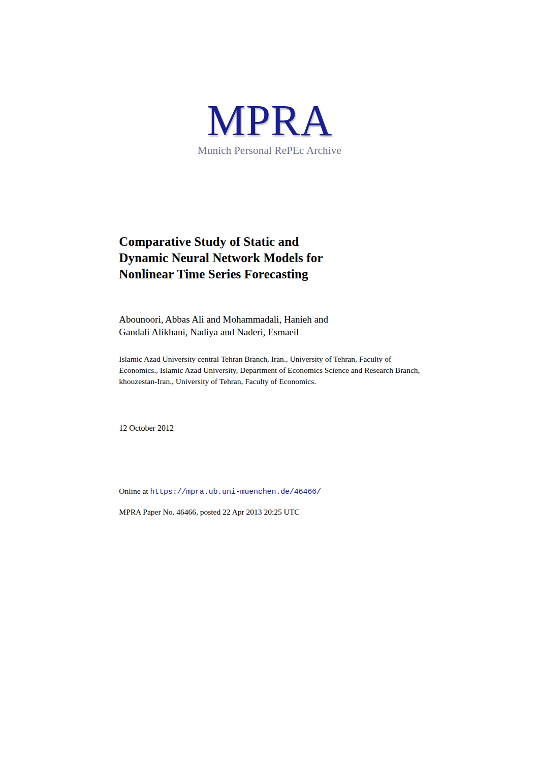MPRA
Munich Personal RePEc Archive
Comparative Study of Static and
Dynamic Neural Network Models for
Nonlinear Time Series Forecasting
Abounoori, Abbas Ali and Mohammadali, Hanieh and
Gandali Alikhani, Nadiya and Naderi, Esmaeil
Islamic Azad University central Tehran Branch, Iran., University of Tehran, Faculty of Economics., Islamic Azad University, Department of Economics Science and Research Branch, khouzestan-Iran., University of Tehran, Faculty of Economics.
12 October 2012
Online at https://mpra.ub.uni-muenchen.de/46466/
MPRA Paper No. 46466, posted 22 Apr 2013 20:25 UTC